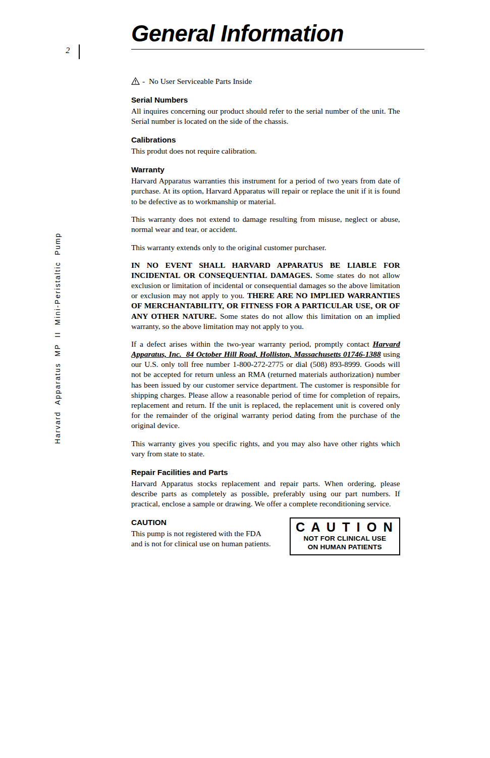2
General Information
Harvard Apparatus MP II Mini-Peristaltic Pump
- No User Serviceable Parts Inside
Serial Numbers
All inquires concerning our product should refer to the serial number of the unit. The Serial number is located on the side of the chassis.
Calibrations
This produt does not require calibration.
Warranty
Harvard Apparatus warranties this instrument for a period of two years from date of purchase. At its option, Harvard Apparatus will repair or replace the unit if it is found to be defective as to workmanship or material.
This warranty does not extend to damage resulting from misuse, neglect or abuse, normal wear and tear, or accident.
This warranty extends only to the original customer purchaser.
IN NO EVENT SHALL HARVARD APPARATUS BE LIABLE FOR INCIDENTAL OR CONSEQUENTIAL DAMAGES. Some states do not allow exclusion or limitation of incidental or consequential damages so the above limitation or exclusion may not apply to you. THERE ARE NO IMPLIED WARRANTIES OF MERCHANTABILITY, OR FITNESS FOR A PARTICULAR USE, OR OF ANY OTHER NATURE. Some states do not allow this limitation on an implied warranty, so the above limitation may not apply to you.
If a defect arises within the two-year warranty period, promptly contact Harvard Apparatus, Inc. 84 October Hill Road, Holliston, Massachusetts 01746-1388 using our U.S. only toll free number 1-800-272-2775 or dial (508) 893-8999. Goods will not be accepted for return unless an RMA (returned materials authorization) number has been issued by our customer service department. The customer is responsible for shipping charges. Please allow a reasonable period of time for completion of repairs, replacement and return. If the unit is replaced, the replacement unit is covered only for the remainder of the original warranty period dating from the purchase of the original device.
This warranty gives you specific rights, and you may also have other rights which vary from state to state.
Repair Facilities and Parts
Harvard Apparatus stocks replacement and repair parts. When ordering, please describe parts as completely as possible, preferably using our part numbers. If practical, enclose a sample or drawing. We offer a complete reconditioning service.
CAUTION
This pump is not registered with the FDA
and is not for clinical use on human patients.
C A U T I O N
NOT FOR CLINICAL USE
ON HUMAN PATIENTS